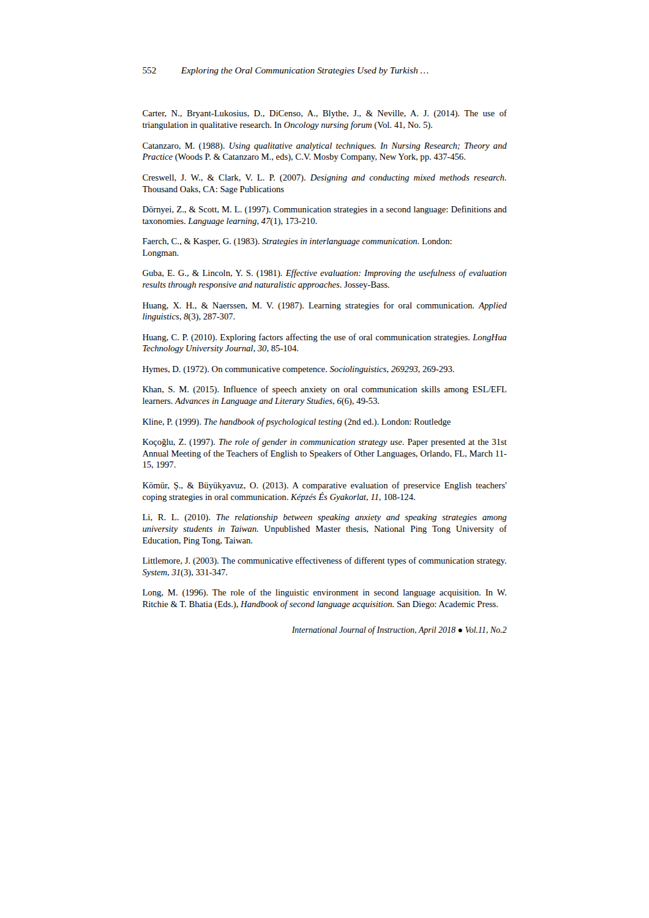552 Exploring the Oral Communication Strategies Used by Turkish …
Carter, N., Bryant-Lukosius, D., DiCenso, A., Blythe, J., & Neville, A. J. (2014). The use of triangulation in qualitative research. In Oncology nursing forum (Vol. 41, No. 5).
Catanzaro, M. (1988). Using qualitative analytical techniques. In Nursing Research; Theory and Practice (Woods P. & Catanzaro M., eds), C.V. Mosby Company, New York, pp. 437-456.
Creswell, J. W., & Clark, V. L. P. (2007). Designing and conducting mixed methods research. Thousand Oaks, CA: Sage Publications
Dörnyei, Z., & Scott, M. L. (1997). Communication strategies in a second language: Definitions and taxonomies. Language learning, 47(1), 173-210.
Faerch, C., & Kasper, G. (1983). Strategies in interlanguage communication. London:
Longman.
Guba, E. G., & Lincoln, Y. S. (1981). Effective evaluation: Improving the usefulness of evaluation results through responsive and naturalistic approaches. Jossey-Bass.
Huang, X. H., & Naerssen, M. V. (1987). Learning strategies for oral communication. Applied linguistics, 8(3), 287-307.
Huang, C. P. (2010). Exploring factors affecting the use of oral communication strategies. LongHua Technology University Journal, 30, 85-104.
Hymes, D. (1972). On communicative competence. Sociolinguistics, 269293, 269-293.
Khan, S. M. (2015). Influence of speech anxiety on oral communication skills among ESL/EFL learners. Advances in Language and Literary Studies, 6(6), 49-53.
Kline, P. (1999). The handbook of psychological testing (2nd ed.). London: Routledge
Koçoğlu, Z. (1997). The role of gender in communication strategy use. Paper presented at the 31st Annual Meeting of the Teachers of English to Speakers of Other Languages, Orlando, FL, March 11-15, 1997.
Kömür, Ş., & Büyükyavuz, O. (2013). A comparative evaluation of preservice English teachers' coping strategies in oral communication. Képzés És Gyakorlat, 11, 108-124.
Li, R. L. (2010). The relationship between speaking anxiety and speaking strategies among university students in Taiwan. Unpublished Master thesis, National Ping Tong University of Education, Ping Tong, Taiwan.
Littlemore, J. (2003). The communicative effectiveness of different types of communication strategy. System, 31(3), 331-347.
Long, M. (1996). The role of the linguistic environment in second language acquisition. In W. Ritchie & T. Bhatia (Eds.), Handbook of second language acquisition. San Diego: Academic Press.
International Journal of Instruction, April 2018 ● Vol.11, No.2